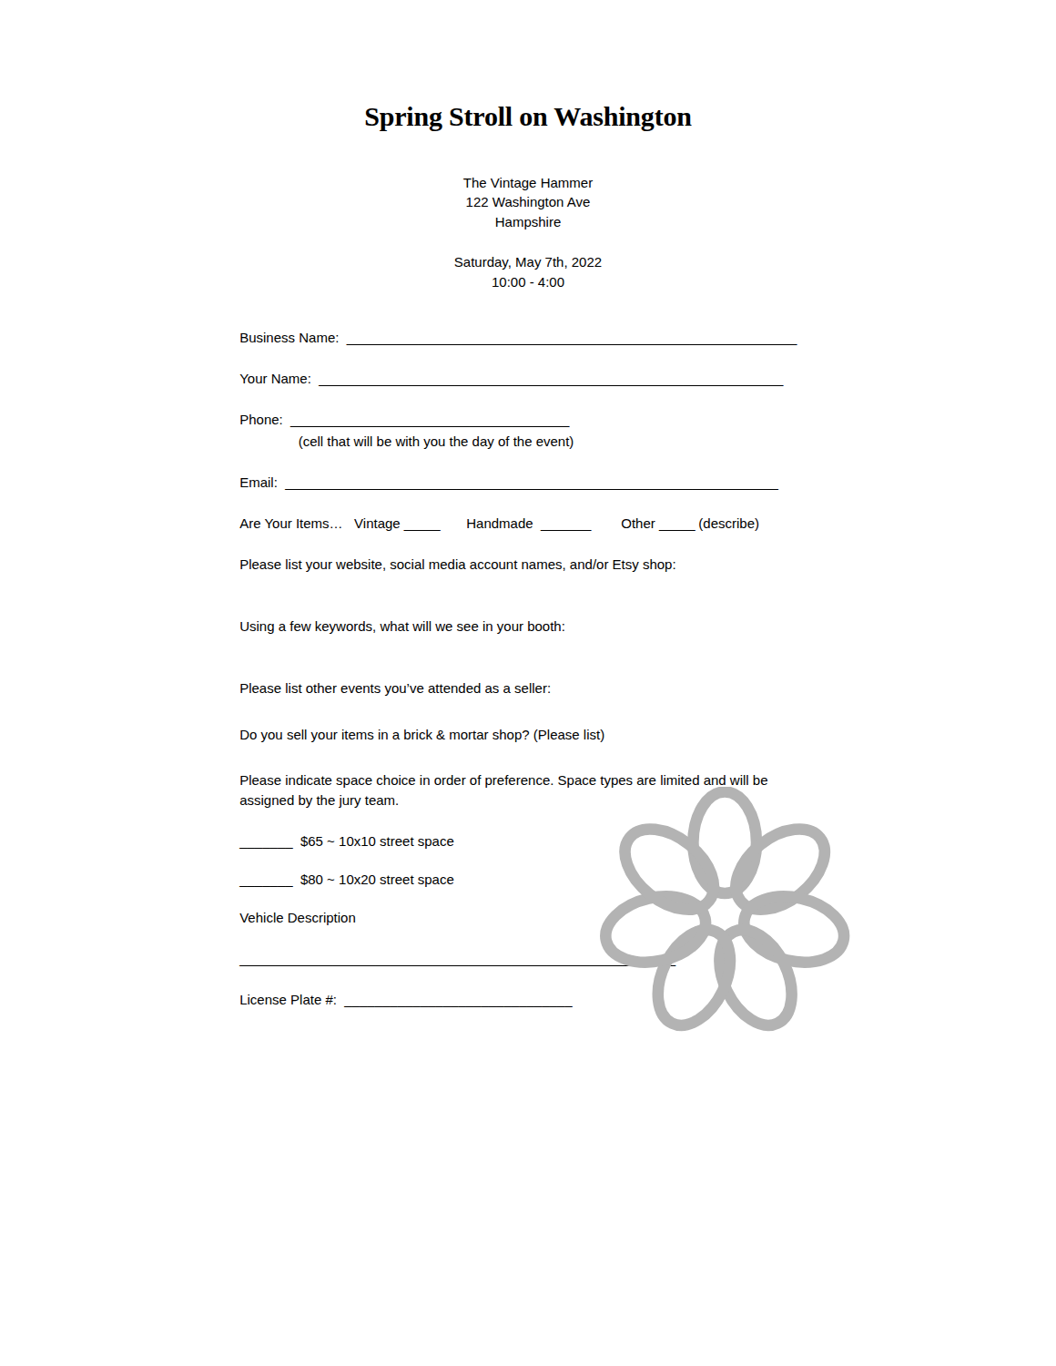Spring Stroll on Washington
The Vintage Hammer
122 Washington Ave
Hampshire
Saturday, May 7th, 2022
10:00 - 4:00
Business Name: _______________________________________________________________
Your Name: _________________________________________________________________
Phone: _______________________________________ (cell that will be with you the day of the event)
Email: _____________________________________________________________________
Are Your Items… Vintage _____ Handmade _______ Other _____ (describe)
Please list your website, social media account names, and/or Etsy shop:
Using a few keywords, what will we see in your booth:
Please list other events you’ve attended as a seller:
Do you sell your items in a brick & mortar shop? (Please list)
Please indicate space choice in order of preference. Space types are limited and will be assigned by the jury team.
_______ $65 ~ 10x10 street space
_______ $80 ~ 10x20 street space
Vehicle Description
_____________________________________________________________
License Plate #: ______________________________